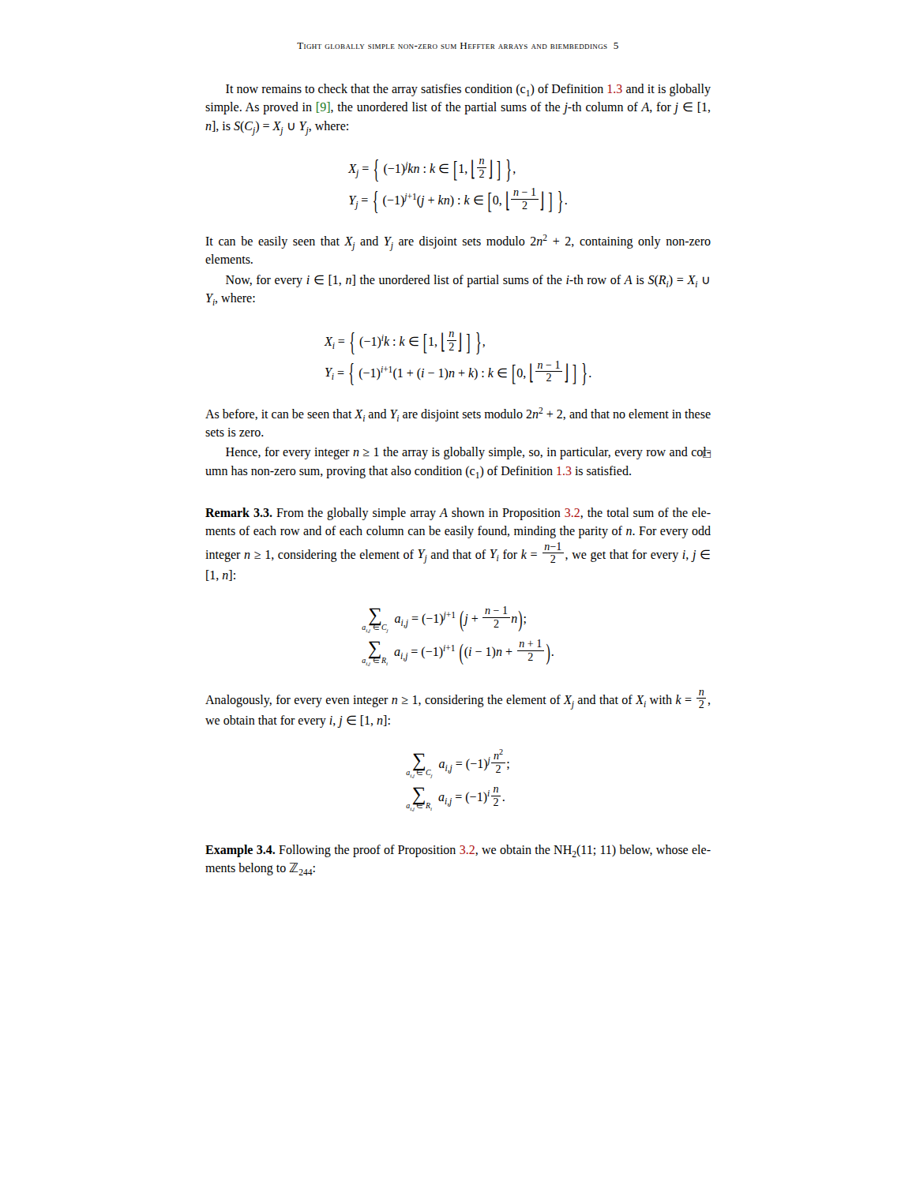Tight globally simple non-zero sum Heffter arrays and biembeddings 5
It now remains to check that the array satisfies condition (c1) of Definition 1.3 and it is globally simple. As proved in [9], the unordered list of the partial sums of the j-th column of A, for j ∈ [1, n], is S(Cj) = Xj ∪ Yj, where:
Xj = { (−1)jkn : k ∈ [1, ⌊n 2⌋ ] }, Yj = { (−1)j+1(j + kn) : k ∈ [0, ⌊n − 12⌋ ] }.
It can be easily seen that Xj and Yj are disjoint sets modulo 2n2 + 2, containing only non-zero elements.
Now, for every i ∈ [1, n] the unordered list of partial sums of the i-th row of A is S(Ri) = Xi ∪ Yi, where:
Xi = { (−1)ik : k ∈ [1, ⌊n 2⌋ ] }, Yi = { (−1)i+1(1 + (i − 1)n + k) : k ∈ [0, ⌊n − 12⌋ ] }.
As before, it can be seen that Xi and Yi are disjoint sets modulo 2n2 + 2, and that no element in these sets is zero.
Hence, for every integer n ≥ 1 the array is globally simple, so, in particular, every row and column has non-zero sum, proving that also condition (c1) of Definition 1.3 is satisfied.□
Remark 3.3. From the globally simple array A shown in Proposition 3.2, the total sum of the elements of each row and of each column can be easily found, minding the parity of n. For every odd integer n ≥ 1, considering the element of Yj and that of Yi for k = n−12, we get that for every i, j ∈ [1, n]:
∑ai,j ∈ Cj ai,j = (−1)j+1 (j + n − 12 n); ∑ai,j ∈ Ri ai,j = (−1)i+1 ((i − 1)n + n + 12).
Analogously, for every even integer n ≥ 1, considering the element of Xj and that of Xi with k = n 2, we obtain that for every i, j ∈ [1, n]:
∑ai,j ∈ Cj ai,j = (−1)jn22; ∑ai,j ∈ Ri ai,j = (−1)in 2.
Example 3.4. Following the proof of Proposition 3.2, we obtain the NH2(11; 11) below, whose elements belong to ℤ244: